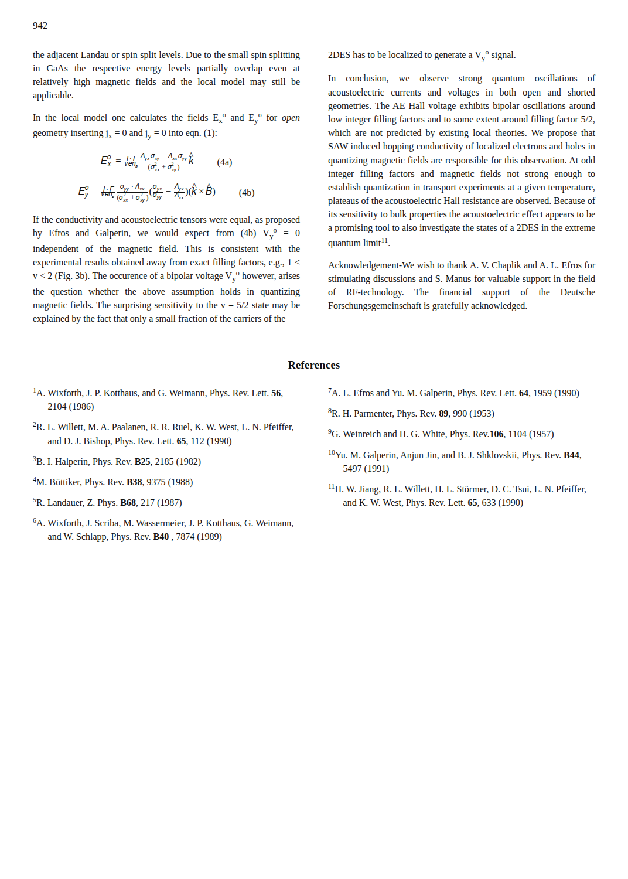942
the adjacent Landau or spin split levels. Due to the small spin splitting in GaAs the respective energy levels partially overlap even at relatively high magnetic fields and the local model may still be applicable.
In the local model one calculates the fields Exo and Eyo for open geometry inserting jx = 0 and jy = 0 into eqn. (1):
Exo = I⋅Γ vens Λyx σxy − Λxx σyy ( σxx2 + σxy2 ) k^ (4a)
Eyo = I⋅Γ vens σyy ⋅ Λxx ( σxx2 + σxy2 ) ( σyx σyy − Λyx Λxx ) ( k^ × B^ ) (4b)
If the conductivity and acoustoelectric tensors were equal, as proposed by Efros and Galperin, we would expect from (4b) Vyo = 0 independent of the magnetic field. This is consistent with the experimental results obtained away from exact filling factors, e.g., 1 < v < 2 (Fig. 3b). The occurence of a bipolar voltage Vyo however, arises the question whether the above assumption holds in quantizing magnetic fields. The surprising sensitivity to the v = 5/2 state may be explained by the fact that only a small fraction of the carriers of the
2DES has to be localized to generate a Vyo signal.
In conclusion, we observe strong quantum oscillations of acoustoelectric currents and voltages in both open and shorted geometries. The AE Hall voltage exhibits bipolar oscillations around low integer filling factors and to some extent around filling factor 5/2, which are not predicted by existing local theories. We propose that SAW induced hopping conductivity of localized electrons and holes in quantizing magnetic fields are responsible for this observation. At odd integer filling factors and magnetic fields not strong enough to establish quantization in transport experiments at a given temperature, plateaus of the acoustoelectric Hall resistance are observed. Because of its sensitivity to bulk properties the acoustoelectric effect appears to be a promising tool to also investigate the states of a 2DES in the extreme quantum limit11.
Acknowledgement-We wish to thank A. V. Chaplik and A. L. Efros for stimulating discussions and S. Manus for valuable support in the field of RF-technology. The financial support of the Deutsche Forschungsgemeinschaft is gratefully acknowledged.
References
1A. Wixforth, J. P. Kotthaus, and G. Weimann, Phys. Rev. Lett. 56, 2104 (1986)
2R. L. Willett, M. A. Paalanen, R. R. Ruel, K. W. West, L. N. Pfeiffer, and D. J. Bishop, Phys. Rev. Lett. 65, 112 (1990)
3B. I. Halperin, Phys. Rev. B25, 2185 (1982)
4M. Büttiker, Phys. Rev. B38, 9375 (1988)
5R. Landauer, Z. Phys. B68, 217 (1987)
6A. Wixforth, J. Scriba, M. Wassermeier, J. P. Kotthaus, G. Weimann, and W. Schlapp, Phys. Rev. B40 , 7874 (1989)
7A. L. Efros and Yu. M. Galperin, Phys. Rev. Lett. 64, 1959 (1990)
8R. H. Parmenter, Phys. Rev. 89, 990 (1953)
9G. Weinreich and H. G. White, Phys. Rev.106, 1104 (1957)
10Yu. M. Galperin, Anjun Jin, and B. J. Shklovskii, Phys. Rev. B44, 5497 (1991)
11H. W. Jiang, R. L. Willett, H. L. Störmer, D. C. Tsui, L. N. Pfeiffer, and K. W. West, Phys. Rev. Lett. 65, 633 (1990)